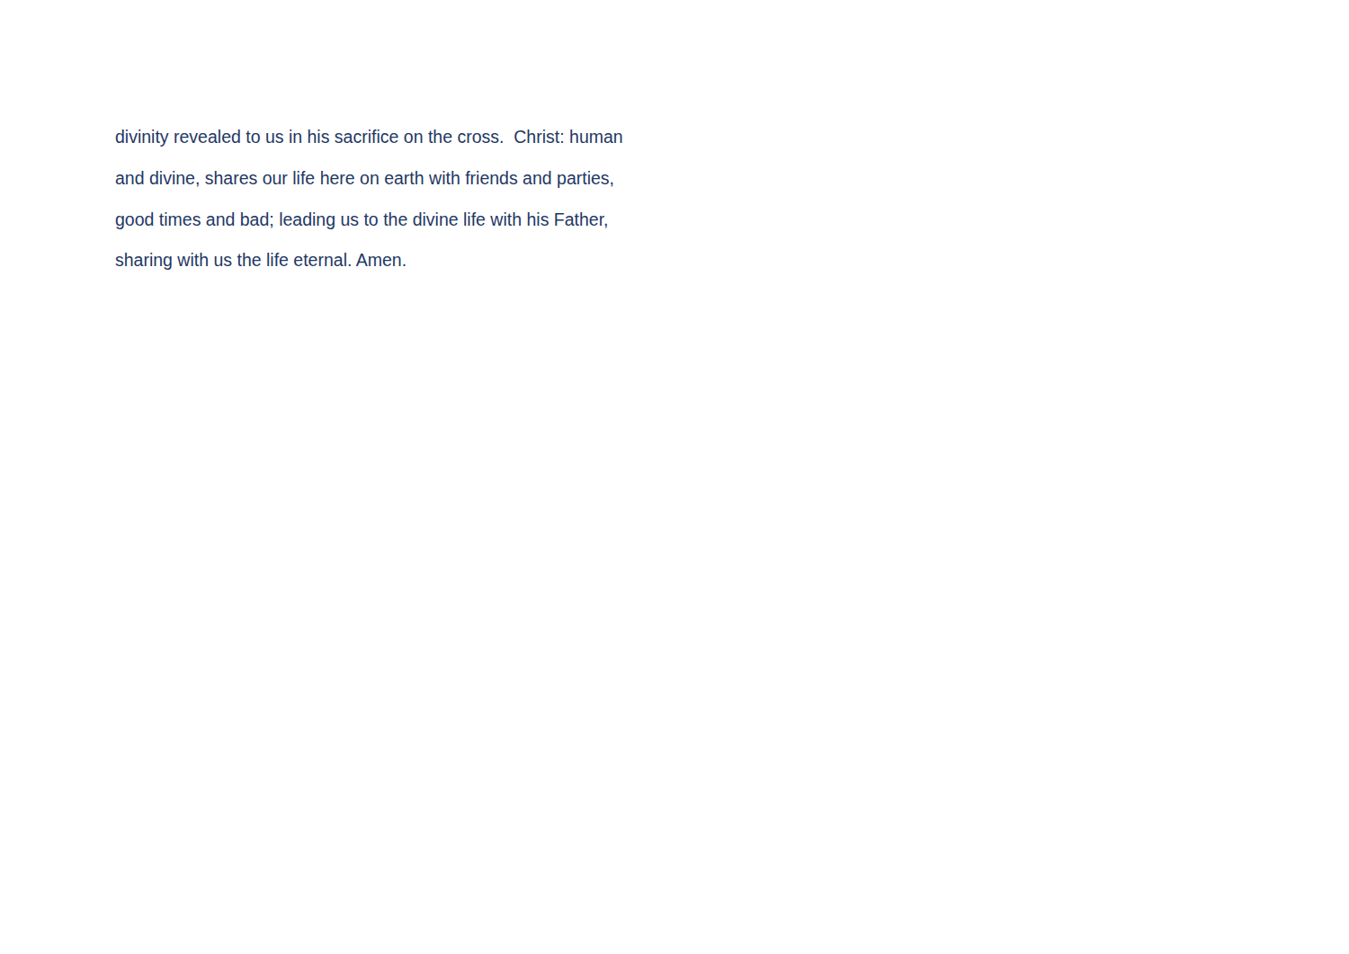divinity revealed to us in his sacrifice on the cross. Christ: human and divine, shares our life here on earth with friends and parties, good times and bad; leading us to the divine life with his Father, sharing with us the life eternal. Amen.